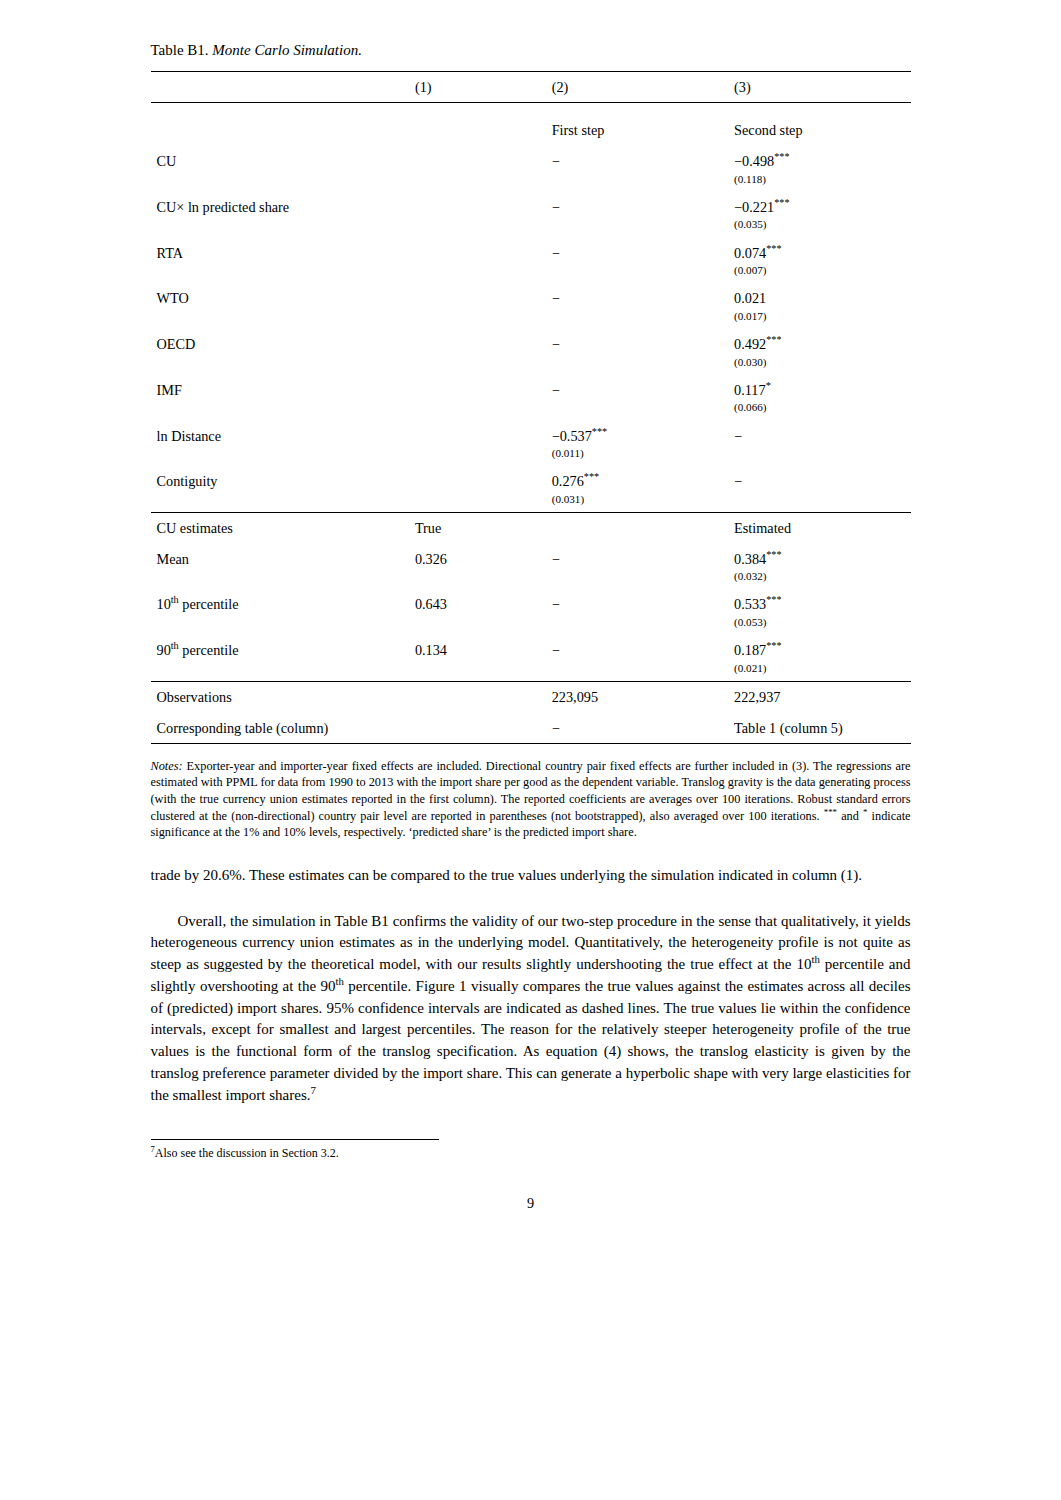Table B1. Monte Carlo Simulation.
| | (1) | (2) | (3) |
| | | First step | Second step |
| CU | | − | −0.498 *** (0.118) |
| CU× ln predicted share | | − | −0.221 *** (0.035) |
| RTA | | − | 0.074 *** (0.007) |
| WTO | | − | 0.021 (0.017) |
| OECD | | − | 0.492 *** (0.030) |
| IMF | | − | 0.117 * (0.066) |
| ln Distance | | −0.537 *** (0.011) | − |
| Contiguity | | 0.276 *** (0.031) | − |
| CU estimates | True | | Estimated |
| Mean | 0.326 | − | 0.384 *** (0.032) |
| 10 th percentile | 0.643 | − | 0.533 *** (0.053) |
| 90 th percentile | 0.134 | − | 0.187 *** (0.021) |
| Observations | | 223,095 | 222,937 |
| Corresponding table (column) | | − | Table 1 (column 5) |
Notes: Exporter-year and importer-year fixed effects are included. Directional country pair fixed effects are further included in (3). The regressions are estimated with PPML for data from 1990 to 2013 with the import share per good as the dependent variable. Translog gravity is the data generating process (with the true currency union estimates reported in the first column). The reported coefficients are averages over 100 iterations. Robust standard errors clustered at the (non-directional) country pair level are reported in parentheses (not bootstrapped), also averaged over 100 iterations. *** and * indicate significance at the 1% and 10% levels, respectively. ‘predicted share’ is the predicted import share.
trade by 20.6%. These estimates can be compared to the true values underlying the simulation indicated in column (1).
Overall, the simulation in Table B1 confirms the validity of our two-step procedure in the sense that qualitatively, it yields heterogeneous currency union estimates as in the underlying model. Quantitatively, the heterogeneity profile is not quite as steep as suggested by the theoretical model, with our results slightly undershooting the true effect at the 10th percentile and slightly overshooting at the 90th percentile. Figure 1 visually compares the true values against the estimates across all deciles of (predicted) import shares. 95% confidence intervals are indicated as dashed lines. The true values lie within the confidence intervals, except for smallest and largest percentiles. The reason for the relatively steeper heterogeneity profile of the true values is the functional form of the translog specification. As equation (4) shows, the translog elasticity is given by the translog preference parameter divided by the import share. This can generate a hyperbolic shape with very large elasticities for the smallest import shares.7
7Also see the discussion in Section 3.2.
9